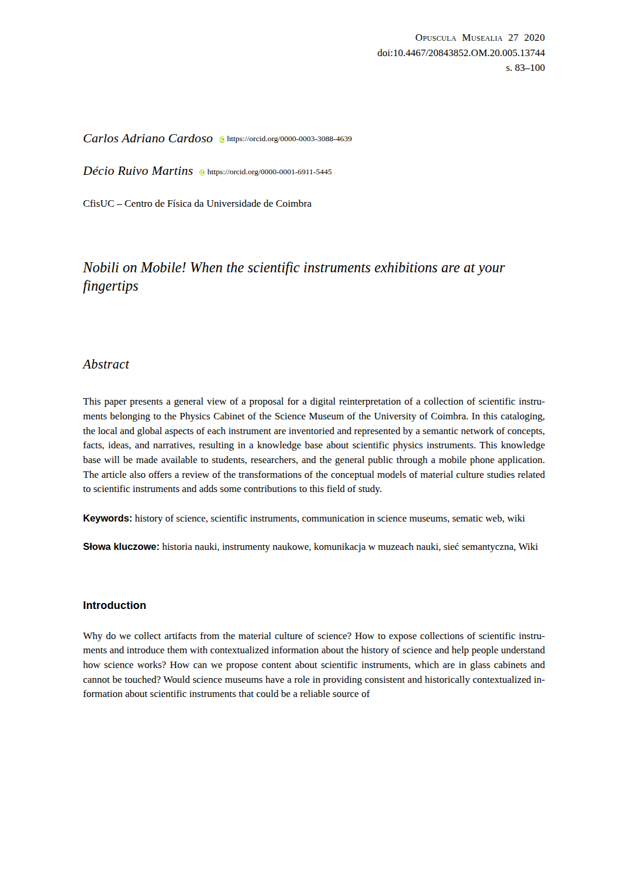Opuscula Musealia 27 2020
doi:10.4467/20843852.OM.20.005.13744
s. 83–100
Carlos Adriano Cardoso iDhttps://orcid.org/0000-0003-3088-4639
Décio Ruivo Martins iDhttps://orcid.org/0000-0001-6911-5445
CfisUC – Centro de Física da Universidade de Coimbra
Nobili on Mobile! When the scientific instruments exhibitions are at your fingertips
Abstract
This paper presents a general view of a proposal for a digital reinterpretation of a collection of scientific instruments belonging to the Physics Cabinet of the Science Museum of the University of Coimbra. In this cataloging, the local and global aspects of each instrument are inventoried and represented by a semantic network of concepts, facts, ideas, and narratives, resulting in a knowledge base about scientific physics instruments. This knowledge base will be made available to students, researchers, and the general public through a mobile phone application. The article also offers a review of the transformations of the conceptual models of material culture studies related to scientific instruments and adds some contributions to this field of study.
Keywords: history of science, scientific instruments, communication in science museums, sematic web, wiki
Słowa kluczowe: historia nauki, instrumenty naukowe, komunikacja w muzeach nauki, sieć semantyczna, Wiki
Introduction
Why do we collect artifacts from the material culture of science? How to expose collections of scientific instruments and introduce them with contextualized information about the history of science and help people understand how science works? How can we propose content about scientific instruments, which are in glass cabinets and cannot be touched? Would science museums have a role in providing consistent and historically contextualized information about scientific instruments that could be a reliable source of